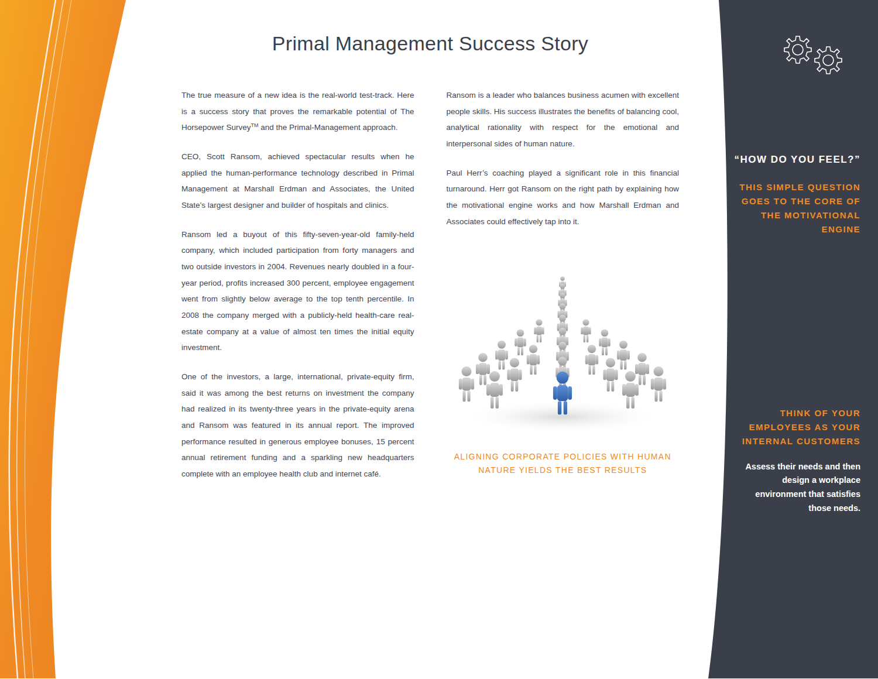“HOW DO YOU FEEL?”
THIS SIMPLE QUESTION GOES TO THE CORE OF THE MOTIVATIONAL ENGINE
THINK OF YOUR EMPLOYEES AS YOUR INTERNAL CUSTOMERS
Assess their needs and then design a workplace environment that satisfies those needs.
Primal Management Success Story
The true measure of a new idea is the real-world test-track. Here is a success story that proves the remarkable potential of The Horsepower SurveyTM and the Primal-Management approach.
CEO, Scott Ransom, achieved spectacular results when he applied the human-performance technology described in Primal Management at Marshall Erdman and Associates, the United State’s largest designer and builder of hospitals and clinics.
Ransom led a buyout of this fifty-seven-year-old family-held company, which included participation from forty managers and two outside investors in 2004. Revenues nearly doubled in a four-year period, profits increased 300 percent, employee engagement went from slightly below average to the top tenth percentile. In 2008 the company merged with a publicly-held health-care real-estate company at a value of almost ten times the initial equity investment.
One of the investors, a large, international, private-equity firm, said it was among the best returns on investment the company had realized in its twenty-three years in the private-equity arena and Ransom was featured in its annual report. The improved performance resulted in generous employee bonuses, 15 percent annual retirement funding and a sparkling new headquarters complete with an employee health club and internet café.
Ransom is a leader who balances business acumen with excellent people skills. His success illustrates the benefits of balancing cool, analytical rationality with respect for the emotional and interpersonal sides of human nature.
Paul Herr’s coaching played a significant role in this financial turnaround. Herr got Ransom on the right path by explaining how the motivational engine works and how Marshall Erdman and Associates could effectively tap into it.
ALIGNING CORPORATE POLICIES WITH HUMAN NATURE YIELDS THE BEST RESULTS